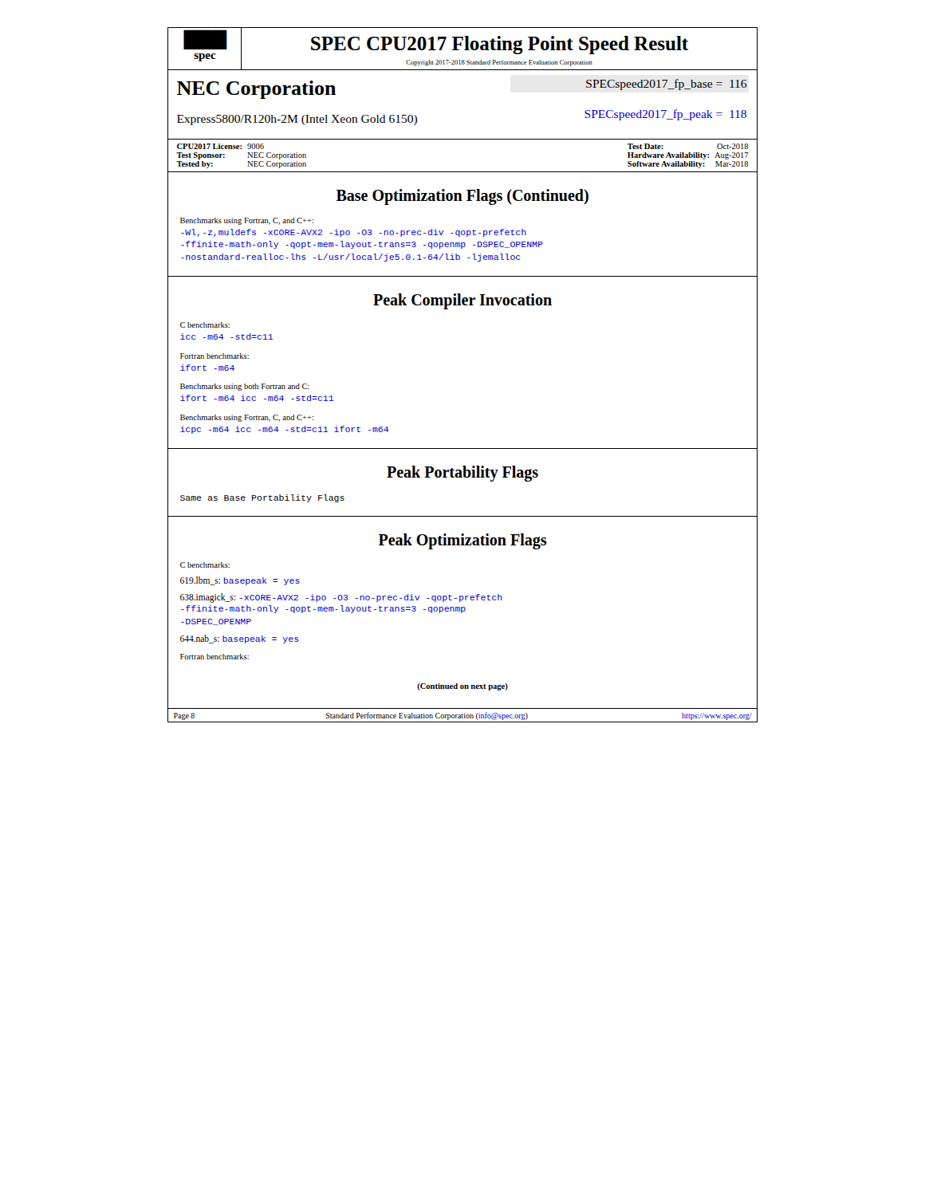████
spec
SPEC CPU2017 Floating Point Speed Result
Copyright 2017-2018 Standard Performance Evaluation Corporation
NEC Corporation
Express5800/R120h-2M (Intel Xeon Gold 6150)
SPECspeed2017_fp_base = 116
SPECspeed2017_fp_peak = 118
| CPU2017 License: | 9006 |
| Test Sponsor: | NEC Corporation |
| Tested by: | NEC Corporation |
| Test Date: | Oct-2018 |
| Hardware Availability: | Aug-2017 |
| Software Availability: | Mar-2018 |
Base Optimization Flags (Continued)
Benchmarks using Fortran, C, and C++:
-Wl,-z,muldefs -xCORE-AVX2 -ipo -O3 -no-prec-div -qopt-prefetch -ffinite-math-only -qopt-mem-layout-trans=3 -qopenmp -DSPEC_OPENMP -nostandard-realloc-lhs -L/usr/local/je5.0.1-64/lib -ljemalloc
Peak Compiler Invocation
C benchmarks:
icc -m64 -std=c11
Fortran benchmarks:
ifort -m64
Benchmarks using both Fortran and C:
ifort -m64 icc -m64 -std=c11
Benchmarks using Fortran, C, and C++:
icpc -m64 icc -m64 -std=c11 ifort -m64
Peak Portability Flags
Same as Base Portability Flags
Peak Optimization Flags
C benchmarks:
619.lbm_s: basepeak = yes
638.imagick_s: -xCORE-AVX2 -ipo -O3 -no-prec-div -qopt-prefetch -ffinite-math-only -qopt-mem-layout-trans=3 -qopenmp -DSPEC_OPENMP
644.nab_s: basepeak = yes
Fortran benchmarks:
(Continued on next page)
Page 8
Standard Performance Evaluation Corporation (info@spec.org)
https://www.spec.org/